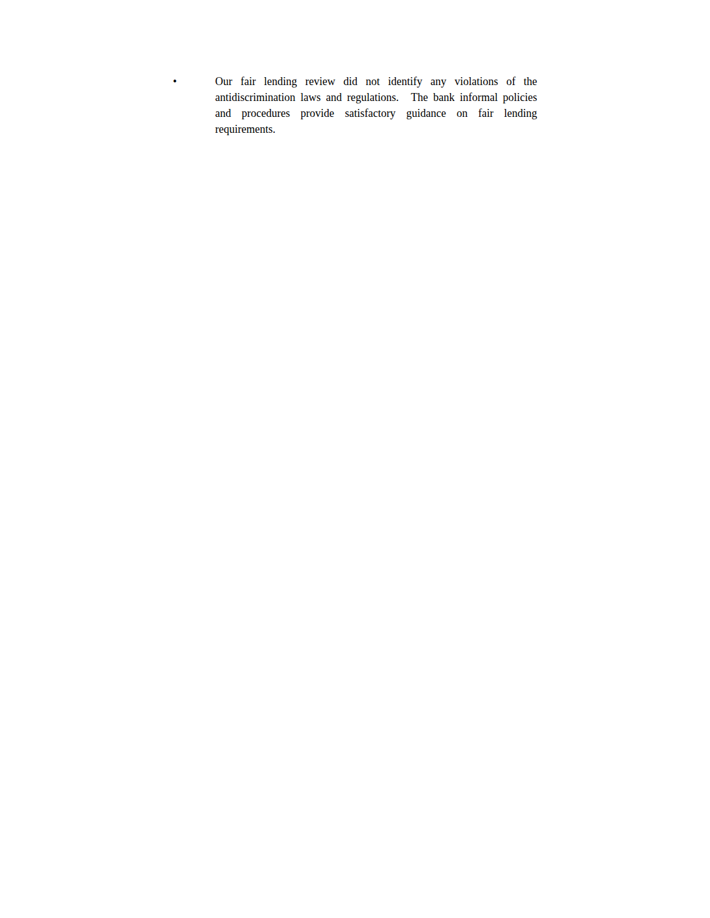Our fair lending review did not identify any violations of the antidiscrimination laws and regulations. The bank informal policies and procedures provide satisfactory guidance on fair lending requirements.